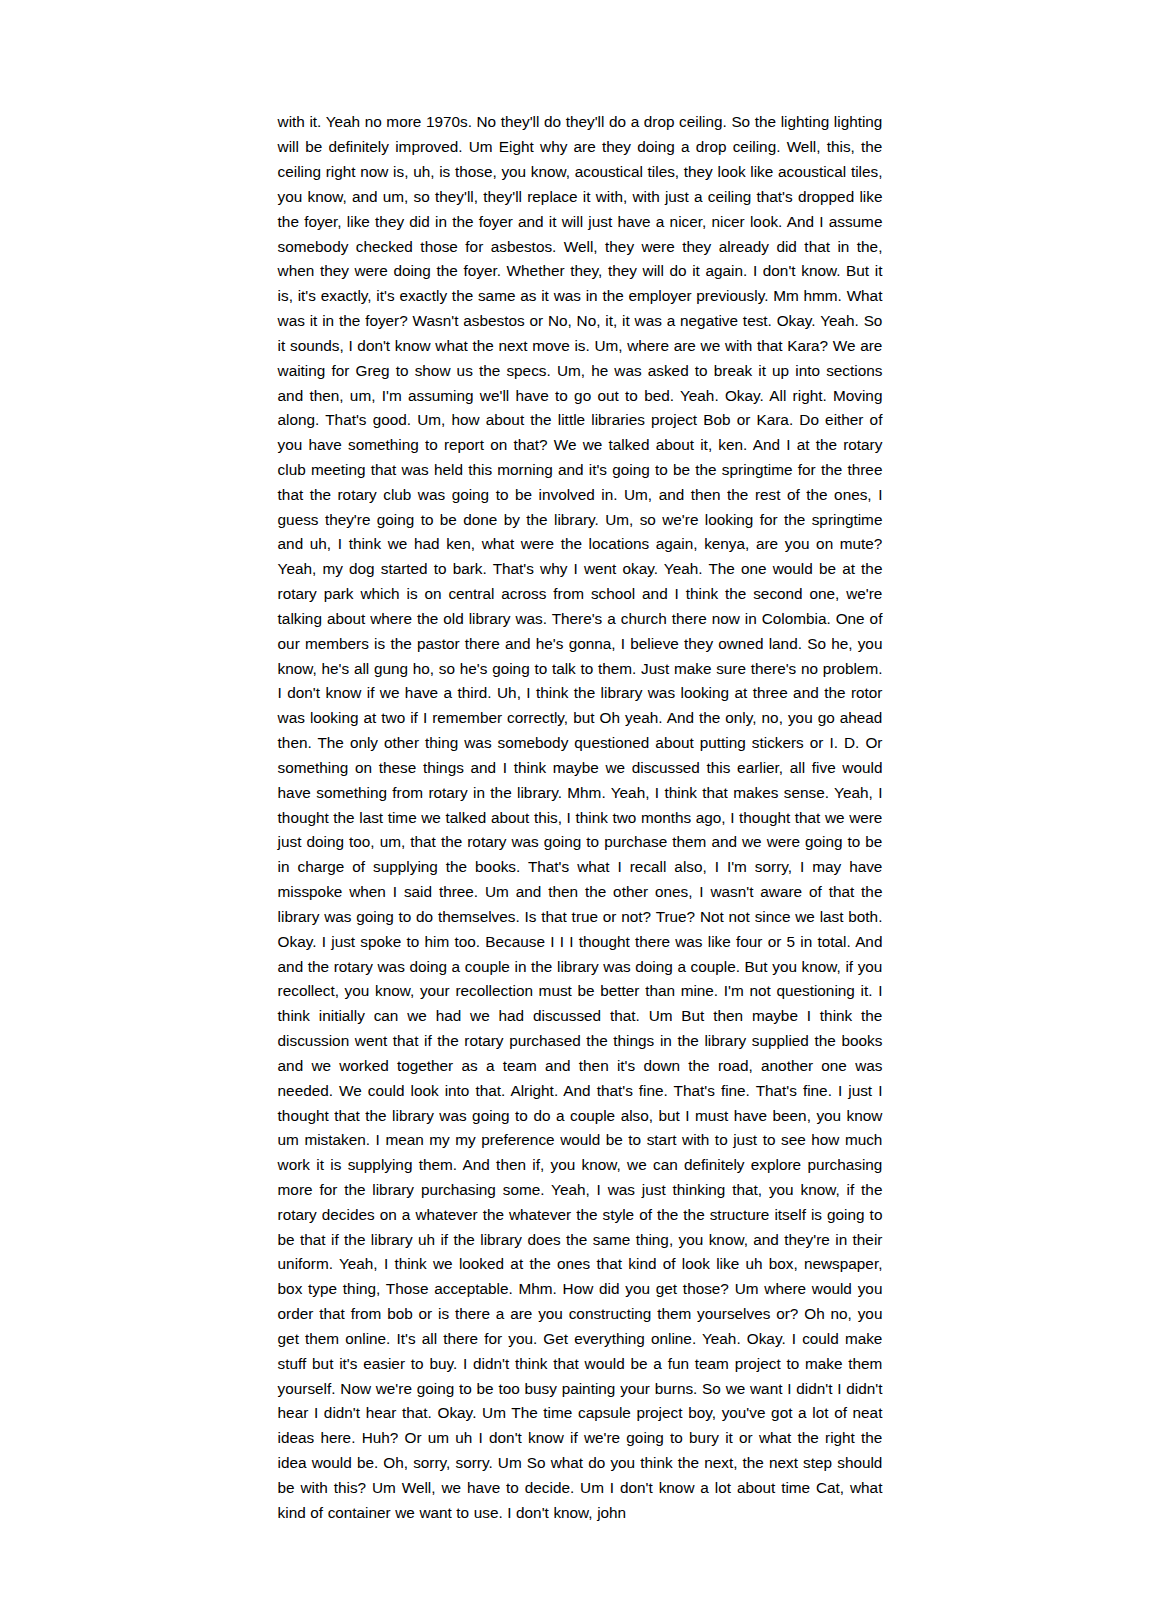with it. Yeah no more 1970s. No they'll do they'll do a drop ceiling. So the lighting lighting will be definitely improved. Um Eight why are they doing a drop ceiling. Well, this, the ceiling right now is, uh, is those, you know, acoustical tiles, they look like acoustical tiles, you know, and um, so they'll, they'll replace it with, with just a ceiling that's dropped like the foyer, like they did in the foyer and it will just have a nicer, nicer look. And I assume somebody checked those for asbestos. Well, they were they already did that in the, when they were doing the foyer. Whether they, they will do it again. I don't know. But it is, it's exactly, it's exactly the same as it was in the employer previously. Mm hmm. What was it in the foyer? Wasn't asbestos or No, No, it, it was a negative test. Okay. Yeah. So it sounds, I don't know what the next move is. Um, where are we with that Kara? We are waiting for Greg to show us the specs. Um, he was asked to break it up into sections and then, um, I'm assuming we'll have to go out to bed. Yeah. Okay. All right. Moving along. That's good. Um, how about the little libraries project Bob or Kara. Do either of you have something to report on that? We we talked about it, ken. And I at the rotary club meeting that was held this morning and it's going to be the springtime for the three that the rotary club was going to be involved in. Um, and then the rest of the ones, I guess they're going to be done by the library. Um, so we're looking for the springtime and uh, I think we had ken, what were the locations again, kenya, are you on mute? Yeah, my dog started to bark. That's why I went okay. Yeah. The one would be at the rotary park which is on central across from school and I think the second one, we're talking about where the old library was. There's a church there now in Colombia. One of our members is the pastor there and he's gonna, I believe they owned land. So he, you know, he's all gung ho, so he's going to talk to them. Just make sure there's no problem. I don't know if we have a third. Uh, I think the library was looking at three and the rotor was looking at two if I remember correctly, but Oh yeah. And the only, no, you go ahead then. The only other thing was somebody questioned about putting stickers or I. D. Or something on these things and I think maybe we discussed this earlier, all five would have something from rotary in the library. Mhm. Yeah, I think that makes sense. Yeah, I thought the last time we talked about this, I think two months ago, I thought that we were just doing too, um, that the rotary was going to purchase them and we were going to be in charge of supplying the books. That's what I recall also, I I'm sorry, I may have misspoke when I said three. Um and then the other ones, I wasn't aware of that the library was going to do themselves. Is that true or not? True? Not not since we last both. Okay. I just spoke to him too. Because I I I thought there was like four or 5 in total. And and the rotary was doing a couple in the library was doing a couple. But you know, if you recollect, you know, your recollection must be better than mine. I'm not questioning it. I think initially can we had we had discussed that. Um But then maybe I think the discussion went that if the rotary purchased the things in the library supplied the books and we worked together as a team and then it's down the road, another one was needed. We could look into that. Alright. And that's fine. That's fine. That's fine. I just I thought that the library was going to do a couple also, but I must have been, you know um mistaken. I mean my my preference would be to start with to just to see how much work it is supplying them. And then if, you know, we can definitely explore purchasing more for the library purchasing some. Yeah, I was just thinking that, you know, if the rotary decides on a whatever the whatever the style of the the structure itself is going to be that if the library uh if the library does the same thing, you know, and they're in their uniform. Yeah, I think we looked at the ones that kind of look like uh box, newspaper, box type thing, Those acceptable. Mhm. How did you get those? Um where would you order that from bob or is there a are you constructing them yourselves or? Oh no, you get them online. It's all there for you. Get everything online. Yeah. Okay. I could make stuff but it's easier to buy. I didn't think that would be a fun team project to make them yourself. Now we're going to be too busy painting your burns. So we want I didn't I didn't hear I didn't hear that. Okay. Um The time capsule project boy, you've got a lot of neat ideas here. Huh? Or um uh I don't know if we're going to bury it or what the right the idea would be. Oh, sorry, sorry. Um So what do you think the next, the next step should be with this? Um Well, we have to decide. Um I don't know a lot about time Cat, what kind of container we want to use. I don't know, john